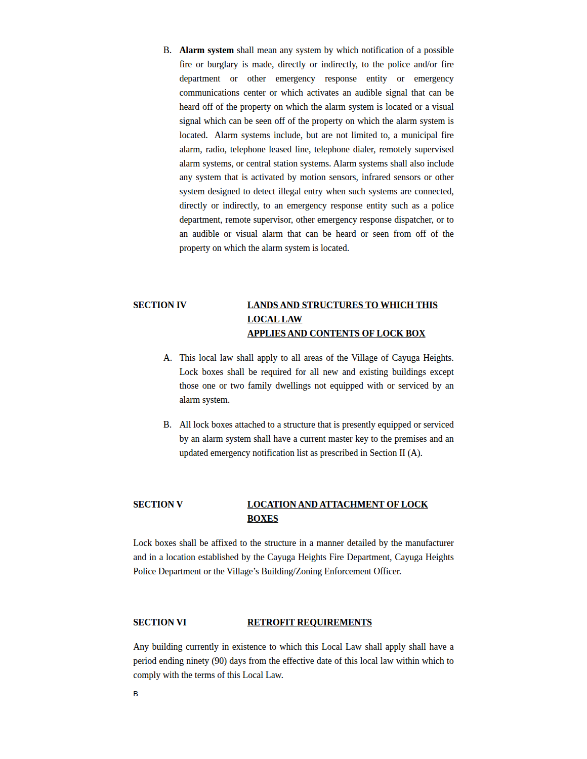B. Alarm system shall mean any system by which notification of a possible fire or burglary is made, directly or indirectly, to the police and/or fire department or other emergency response entity or emergency communications center or which activates an audible signal that can be heard off of the property on which the alarm system is located or a visual signal which can be seen off of the property on which the alarm system is located. Alarm systems include, but are not limited to, a municipal fire alarm, radio, telephone leased line, telephone dialer, remotely supervised alarm systems, or central station systems. Alarm systems shall also include any system that is activated by motion sensors, infrared sensors or other system designed to detect illegal entry when such systems are connected, directly or indirectly, to an emergency response entity such as a police department, remote supervisor, other emergency response dispatcher, or to an audible or visual alarm that can be heard or seen from off of the property on which the alarm system is located.
SECTION IV
LANDS AND STRUCTURES TO WHICH THIS LOCAL LAW APPLIES AND CONTENTS OF LOCK BOX
A. This local law shall apply to all areas of the Village of Cayuga Heights. Lock boxes shall be required for all new and existing buildings except those one or two family dwellings not equipped with or serviced by an alarm system.
B. All lock boxes attached to a structure that is presently equipped or serviced by an alarm system shall have a current master key to the premises and an updated emergency notification list as prescribed in Section II (A).
SECTION V
LOCATION AND ATTACHMENT OF LOCK BOXES
Lock boxes shall be affixed to the structure in a manner detailed by the manufacturer and in a location established by the Cayuga Heights Fire Department, Cayuga Heights Police Department or the Village’s Building/Zoning Enforcement Officer.
SECTION VI
RETROFIT REQUIREMENTS
Any building currently in existence to which this Local Law shall apply shall have a period ending ninety (90) days from the effective date of this local law within which to comply with the terms of this Local Law.
B